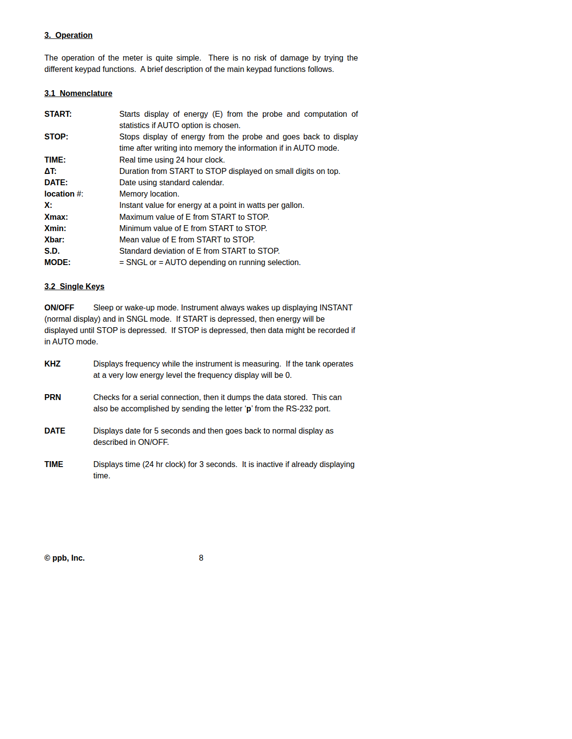3. Operation
The operation of the meter is quite simple. There is no risk of damage by trying the different keypad functions. A brief description of the main keypad functions follows.
3.1 Nomenclature
START:
Starts display of energy (E) from the probe and computation of statistics if AUTO option is chosen.
STOP:
Stops display of energy from the probe and goes back to display time after writing into memory the information if in AUTO mode.
TIME:
Real time using 24 hour clock.
ΔT:
Duration from START to STOP displayed on small digits on top.
DATE:
Date using standard calendar.
location #:
Memory location.
X:
Instant value for energy at a point in watts per gallon.
Xmax:
Maximum value of E from START to STOP.
Xmin:
Minimum value of E from START to STOP.
Xbar:
Mean value of E from START to STOP.
S.D.
Standard deviation of E from START to STOP.
MODE:
= SNGL or = AUTO depending on running selection.
3.2 Single Keys
ON/OFFSleep or wake-up mode. Instrument always wakes up displaying INSTANT
(normal display) and in SNGL mode. If START is depressed, then energy will be displayed until STOP is depressed. If STOP is depressed, then data might be recorded if in AUTO mode.
KHZ
Displays frequency while the instrument is measuring. If the tank operates at a very low energy level the frequency display will be 0.
PRN
Checks for a serial connection, then it dumps the data stored. This can also be accomplished by sending the letter ‘p’ from the RS-232 port.
DATE
Displays date for 5 seconds and then goes back to normal display as described in ON/OFF.
TIME
Displays time (24 hr clock) for 3 seconds. It is inactive if already displaying time.
© ppb, Inc. 8